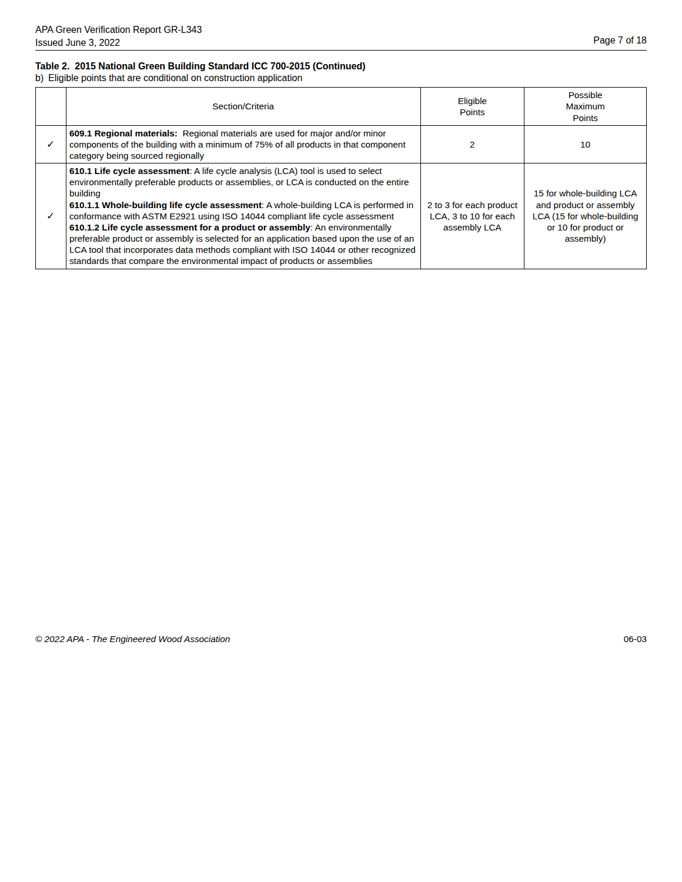APA Green Verification Report GR-L343
Issued June 3, 2022
Page 7 of 18
Table 2. 2015 National Green Building Standard ICC 700-2015 (Continued)
b) Eligible points that are conditional on construction application
| | Section/Criteria | Eligible Points | Possible Maximum Points |
| --- | --- | --- | --- |
| ✓ | 609.1 Regional materials: Regional materials are used for major and/or minor components of the building with a minimum of 75% of all products in that component category being sourced regionally | 2 | 10 |
| ✓ | 610.1 Life cycle assessment : A life cycle analysis (LCA) tool is used to select environmentally preferable products or assemblies, or LCA is conducted on the entire building 610.1.1 Whole-building life cycle assessment : A whole-building LCA is performed in conformance with ASTM E2921 using ISO 14044 compliant life cycle assessment 610.1.2 Life cycle assessment for a product or assembly : An environmentally preferable product or assembly is selected for an application based upon the use of an LCA tool that incorporates data methods compliant with ISO 14044 or other recognized standards that compare the environmental impact of products or assemblies | 2 to 3 for each product LCA, 3 to 10 for each assembly LCA | 15 for whole-building LCA and product or assembly LCA (15 for whole-building or 10 for product or assembly) |
© 2022 APA - The Engineered Wood Association
06-03